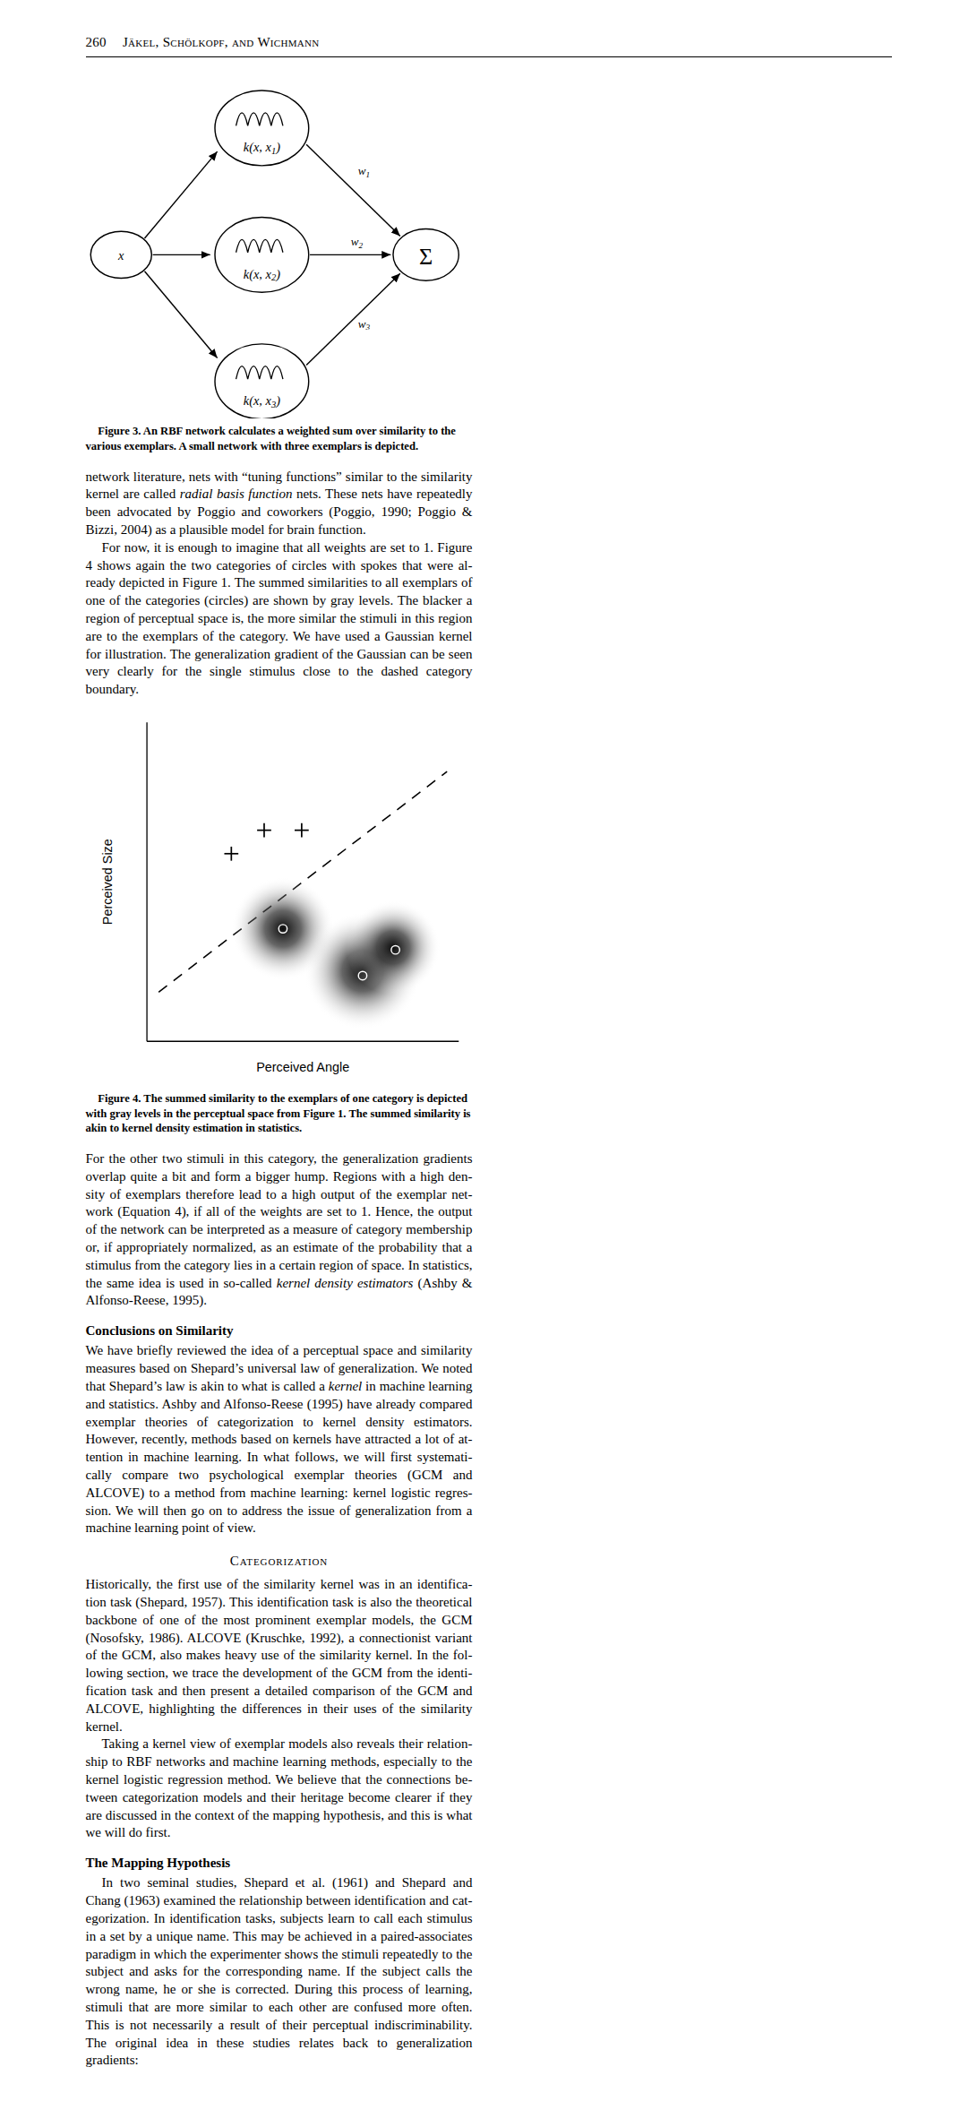260 Jäkel, Schölkopf, and Wichmann
x k(x, x1) k(x, x2) k(x, x3) Σ w1 w2 w3
Figure 3. An RBF network calculates a weighted sum over similarity to the various exemplars. A small network with three exemplars is depicted.
network literature, nets with “tuning functions” similar to the similarity kernel are called radial basis function nets. These nets have repeatedly been advocated by Poggio and coworkers (Poggio, 1990; Poggio & Bizzi, 2004) as a plausible model for brain function.
For now, it is enough to imagine that all weights are set to 1. Figure 4 shows again the two categories of circles with spokes that were already depicted in Figure 1. The summed similarities to all exemplars of one of the categories (circles) are shown by gray levels. The blacker a region of perceptual space is, the more similar the stimuli in this region are to the exemplars of the category. We have used a Gaussian kernel for illustration. The generalization gradient of the Gaussian can be seen very clearly for the single stimulus close to the dashed category boundary.
Perceived Size Perceived Angle
Figure 4. The summed similarity to the exemplars of one category is depicted with gray levels in the perceptual space from Figure 1. The summed similarity is akin to kernel density estimation in statistics.
For the other two stimuli in this category, the generalization gradients overlap quite a bit and form a bigger hump. Regions with a high density of exemplars therefore lead to a high output of the exemplar network (Equation 4), if all of the weights are set to 1. Hence, the output of the network can be interpreted as a measure of category membership or, if appropriately normalized, as an estimate of the probability that a stimulus from the category lies in a certain region of space. In statistics, the same idea is used in so-called kernel density estimators (Ashby & Alfonso-Reese, 1995).
Conclusions on Similarity
We have briefly reviewed the idea of a perceptual space and similarity measures based on Shepard’s universal law of generalization. We noted that Shepard’s law is akin to what is called a kernel in machine learning and statistics. Ashby and Alfonso-Reese (1995) have already compared exemplar theories of categorization to kernel density estimators. However, recently, methods based on kernels have attracted a lot of attention in machine learning. In what follows, we will first systematically compare two psychological exemplar theories (GCM and ALCOVE) to a method from machine learning: kernel logistic regression. We will then go on to address the issue of generalization from a machine learning point of view.
Categorization
Historically, the first use of the similarity kernel was in an identification task (Shepard, 1957). This identification task is also the theoretical backbone of one of the most prominent exemplar models, the GCM (Nosofsky, 1986). ALCOVE (Kruschke, 1992), a connectionist variant of the GCM, also makes heavy use of the similarity kernel. In the following section, we trace the development of the GCM from the identification task and then present a detailed comparison of the GCM and ALCOVE, highlighting the differences in their uses of the similarity kernel.
Taking a kernel view of exemplar models also reveals their relationship to RBF networks and machine learning methods, especially to the kernel logistic regression method. We believe that the connections between categorization models and their heritage become clearer if they are discussed in the context of the mapping hypothesis, and this is what we will do first.
The Mapping Hypothesis
In two seminal studies, Shepard et al. (1961) and Shepard and Chang (1963) examined the relationship between identification and categorization. In identification tasks, subjects learn to call each stimulus in a set by a unique name. This may be achieved in a paired-associates paradigm in which the experimenter shows the stimuli repeatedly to the subject and asks for the corresponding name. If the subject calls the wrong name, he or she is corrected. During this process of learning, stimuli that are more similar to each other are confused more often. This is not necessarily a result of their perceptual indiscriminability. The original idea in these studies relates back to generalization gradients: